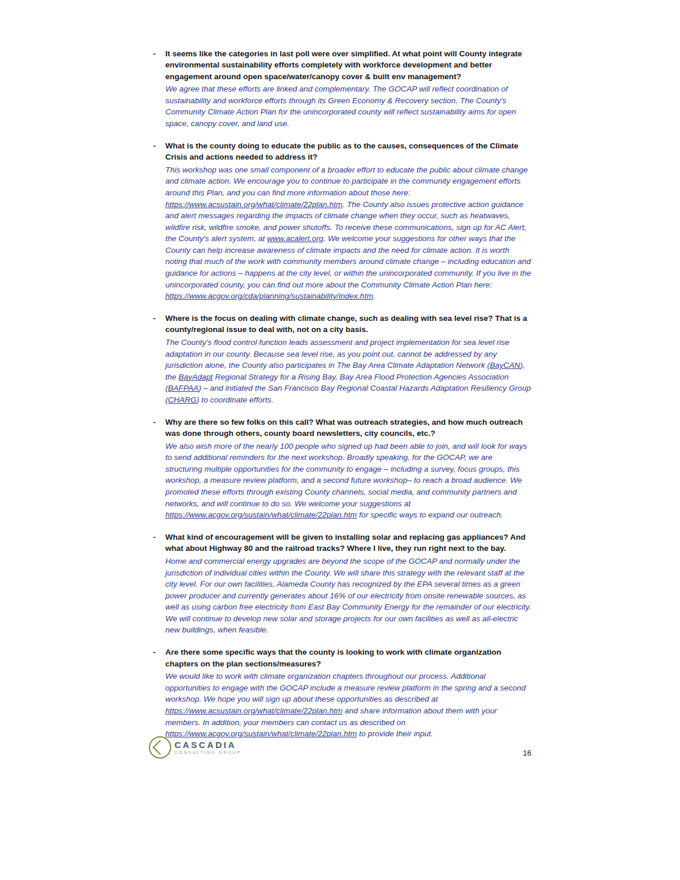It seems like the categories in last poll were over simplified. At what point will County integrate environmental sustainability efforts completely with workforce development and better engagement around open space/water/canopy cover & built env management?
We agree that these efforts are linked and complementary. The GOCAP will reflect coordination of sustainability and workforce efforts through its Green Economy & Recovery section. The County's Community Climate Action Plan for the unincorporated county will reflect sustainability aims for open space, canopy cover, and land use.
What is the county doing to educate the public as to the causes, consequences of the Climate Crisis and actions needed to address it?
This workshop was one small component of a broader effort to educate the public about climate change and climate action. We encourage you to continue to participate in the community engagement efforts around this Plan, and you can find more information about those here: https://www.acsustain.org/what/climate/22plan.htm. The County also issues protective action guidance and alert messages regarding the impacts of climate change when they occur, such as heatwaves, wildfire risk, wildfire smoke, and power shutoffs. To receive these communications, sign up for AC Alert, the County's alert system, at www.acalert.org. We welcome your suggestions for other ways that the County can help increase awareness of climate impacts and the need for climate action. It is worth noting that much of the work with community members around climate change – including education and guidance for actions – happens at the city level, or within the unincorporated community. If you live in the unincorporated county, you can find out more about the Community Climate Action Plan here: https://www.acgov.org/cda/planning/sustainability/index.htm.
Where is the focus on dealing with climate change, such as dealing with sea level rise? That is a county/regional issue to deal with, not on a city basis.
The County's flood control function leads assessment and project implementation for sea level rise adaptation in our county. Because sea level rise, as you point out, cannot be addressed by any jurisdiction alone, the County also participates in The Bay Area Climate Adaptation Network (BayCAN), the BayAdapt Regional Strategy for a Rising Bay, Bay Area Flood Protection Agencies Association (BAFPAA) – and initiated the San Francisco Bay Regional Coastal Hazards Adaptation Resiliency Group (CHARG) to coordinate efforts.
Why are there so few folks on this call? What was outreach strategies, and how much outreach was done through others, county board newsletters, city councils, etc.?
We also wish more of the nearly 100 people who signed up had been able to join, and will look for ways to send additional reminders for the next workshop. Broadly speaking, for the GOCAP, we are structuring multiple opportunities for the community to engage – including a survey, focus groups, this workshop, a measure review platform, and a second future workshop– to reach a broad audience. We promoted these efforts through existing County channels, social media, and community partners and networks, and will continue to do so. We welcome your suggestions at https://www.acgov.org/sustain/what/climate/22plan.htm for specific ways to expand our outreach.
What kind of encouragement will be given to installing solar and replacing gas appliances? And what about Highway 80 and the railroad tracks? Where I live, they run right next to the bay.
Home and commercial energy upgrades are beyond the scope of the GOCAP and normally under the jurisdiction of individual cities within the County. We will share this strategy with the relevant staff at the city level. For our own facilities, Alameda County has recognized by the EPA several times as a green power producer and currently generates about 16% of our electricity from onsite renewable sources, as well as using carbon free electricity from East Bay Community Energy for the remainder of our electricity. We will continue to develop new solar and storage projects for our own facilities as well as all-electric new buildings, when feasible.
Are there some specific ways that the county is looking to work with climate organization chapters on the plan sections/measures?
We would like to work with climate organization chapters throughout our process. Additional opportunities to engage with the GOCAP include a measure review platform in the spring and a second workshop. We hope you will sign up about these opportunities as described at https://www.acsustain.org/what/climate/22plan.htm and share information about them with your members. In addition, your members can contact us as described on https://www.acgov.org/sustain/what/climate/22plan.htm to provide their input.
CASCADIA
CONSULTING GROUP
16